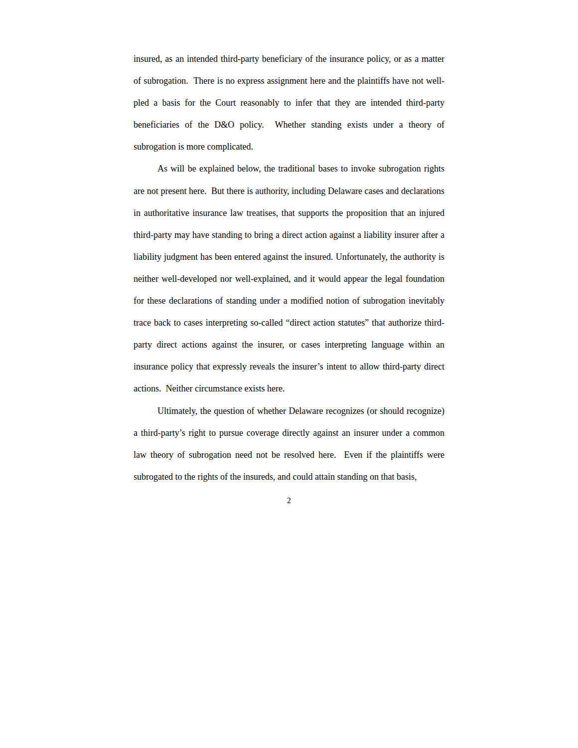insured, as an intended third-party beneficiary of the insurance policy, or as a matter of subrogation. There is no express assignment here and the plaintiffs have not well-pled a basis for the Court reasonably to infer that they are intended third-party beneficiaries of the D&O policy. Whether standing exists under a theory of subrogation is more complicated.
As will be explained below, the traditional bases to invoke subrogation rights are not present here. But there is authority, including Delaware cases and declarations in authoritative insurance law treatises, that supports the proposition that an injured third-party may have standing to bring a direct action against a liability insurer after a liability judgment has been entered against the insured. Unfortunately, the authority is neither well-developed nor well-explained, and it would appear the legal foundation for these declarations of standing under a modified notion of subrogation inevitably trace back to cases interpreting so-called “direct action statutes” that authorize third-party direct actions against the insurer, or cases interpreting language within an insurance policy that expressly reveals the insurer’s intent to allow third-party direct actions. Neither circumstance exists here.
Ultimately, the question of whether Delaware recognizes (or should recognize) a third-party’s right to pursue coverage directly against an insurer under a common law theory of subrogation need not be resolved here. Even if the plaintiffs were subrogated to the rights of the insureds, and could attain standing on that basis,
2